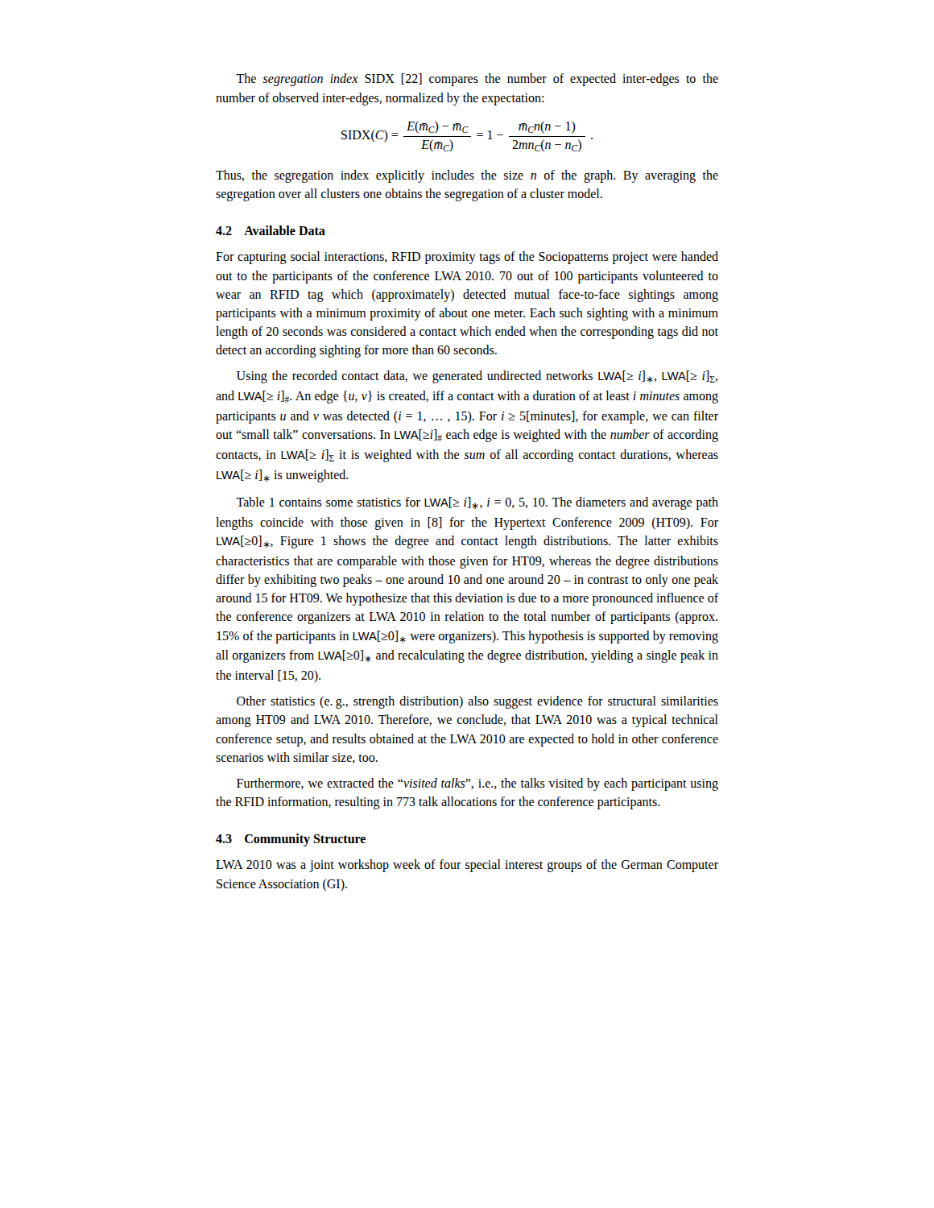The segregation index SIDX [22] compares the number of expected inter-edges to the number of observed inter-edges, normalized by the expectation:
SIDX(C) = E(m̄C) − m̄C E(m̄C) = 1 − m̄Cn(n − 1) 2mnC(n − nC) .
Thus, the segregation index explicitly includes the size n of the graph. By averaging the segregation over all clusters one obtains the segregation of a cluster model.
4.2 Available Data
For capturing social interactions, RFID proximity tags of the Sociopatterns project were handed out to the participants of the conference LWA 2010. 70 out of 100 participants volunteered to wear an RFID tag which (approximately) detected mutual face-to-face sightings among participants with a minimum proximity of about one meter. Each such sighting with a minimum length of 20 seconds was considered a contact which ended when the corresponding tags did not detect an according sighting for more than 60 seconds.
Using the recorded contact data, we generated undirected networks LWA[≥ i]∗, LWA[≥ i]Σ, and LWA[≥ i]#. An edge {u, v} is created, iff a contact with a duration of at least i minutes among participants u and v was detected (i = 1, … , 15). For i ≥ 5[minutes], for example, we can filter out “small talk” conversations. In LWA[≥i]# each edge is weighted with the number of according contacts, in LWA[≥ i]Σ it is weighted with the sum of all according contact durations, whereas LWA[≥ i]∗ is unweighted.
Table 1 contains some statistics for LWA[≥ i]∗, i = 0, 5, 10. The diameters and average path lengths coincide with those given in [8] for the Hypertext Conference 2009 (HT09). For LWA[≥0]∗, Figure 1 shows the degree and contact length distributions. The latter exhibits characteristics that are comparable with those given for HT09, whereas the degree distributions differ by exhibiting two peaks – one around 10 and one around 20 – in contrast to only one peak around 15 for HT09. We hypothesize that this deviation is due to a more pronounced influence of the conference organizers at LWA 2010 in relation to the total number of participants (approx. 15% of the participants in LWA[≥0]∗ were organizers). This hypothesis is supported by removing all organizers from LWA[≥0]∗ and recalculating the degree distribution, yielding a single peak in the interval [15, 20).
Other statistics (e. g., strength distribution) also suggest evidence for structural similarities among HT09 and LWA 2010. Therefore, we conclude, that LWA 2010 was a typical technical conference setup, and results obtained at the LWA 2010 are expected to hold in other conference scenarios with similar size, too.
Furthermore, we extracted the “visited talks”, i.e., the talks visited by each participant using the RFID information, resulting in 773 talk allocations for the conference participants.
4.3 Community Structure
LWA 2010 was a joint workshop week of four special interest groups of the German Computer Science Association (GI).